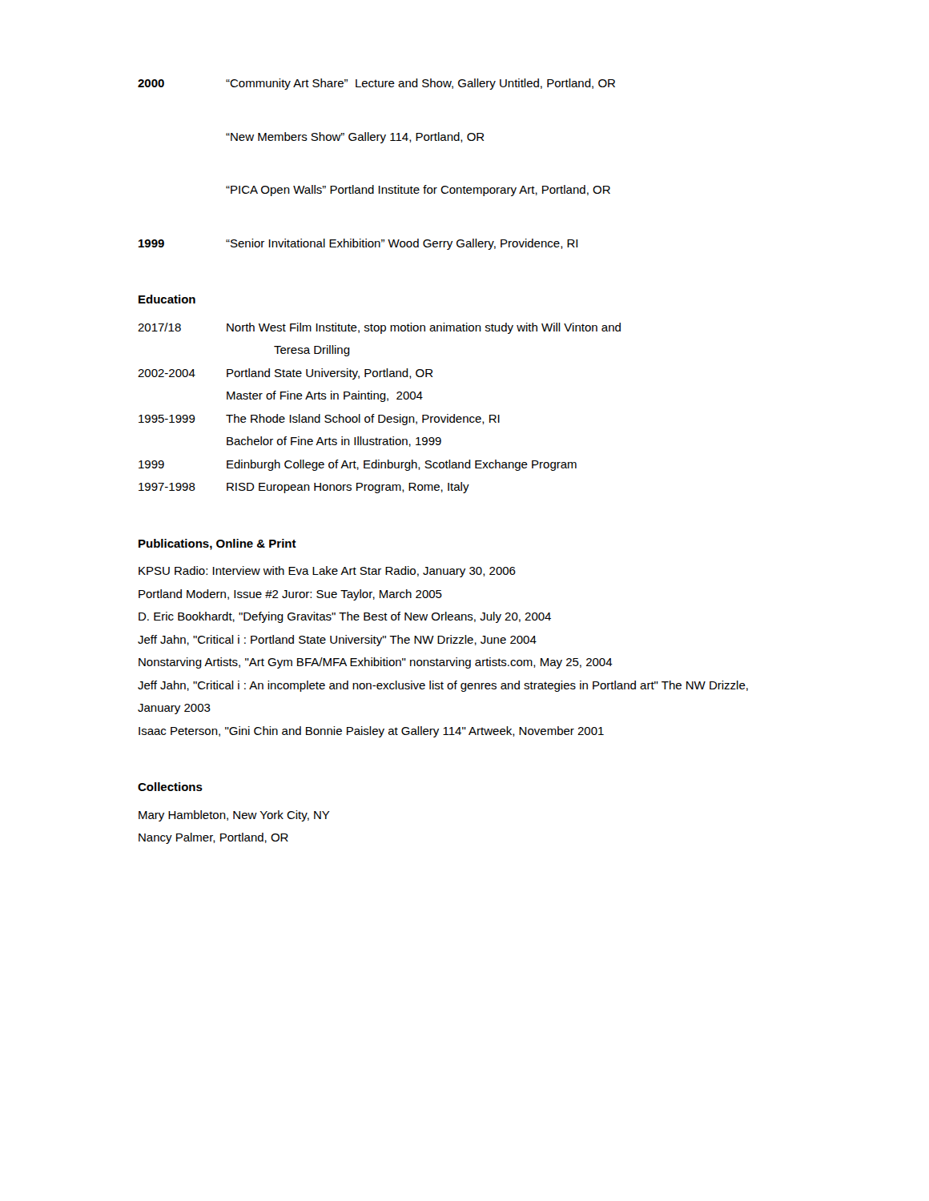2000
“Community Art Share” Lecture and Show, Gallery Untitled, Portland, OR
“New Members Show” Gallery 114, Portland, OR
“PICA Open Walls” Portland Institute for Contemporary Art, Portland, OR
1999
“Senior Invitational Exhibition” Wood Gerry Gallery, Providence, RI
Education
2017/18
North West Film Institute, stop motion animation study with Will Vinton and
Teresa Drilling
2002-2004
Portland State University, Portland, OR
Master of Fine Arts in Painting, 2004
1995-1999
The Rhode Island School of Design, Providence, RI
Bachelor of Fine Arts in Illustration, 1999
1999
Edinburgh College of Art, Edinburgh, Scotland Exchange Program
1997-1998
RISD European Honors Program, Rome, Italy
Publications, Online & Print
KPSU Radio: Interview with Eva Lake Art Star Radio, January 30, 2006
Portland Modern, Issue #2 Juror: Sue Taylor, March 2005
D. Eric Bookhardt, "Defying Gravitas" The Best of New Orleans, July 20, 2004
Jeff Jahn, "Critical i : Portland State University" The NW Drizzle, June 2004
Nonstarving Artists, "Art Gym BFA/MFA Exhibition" nonstarving artists.com, May 25, 2004
Jeff Jahn, "Critical i : An incomplete and non-exclusive list of genres and strategies in Portland art" The NW Drizzle, January 2003
Isaac Peterson, "Gini Chin and Bonnie Paisley at Gallery 114" Artweek, November 2001
Collections
Mary Hambleton, New York City, NY
Nancy Palmer, Portland, OR